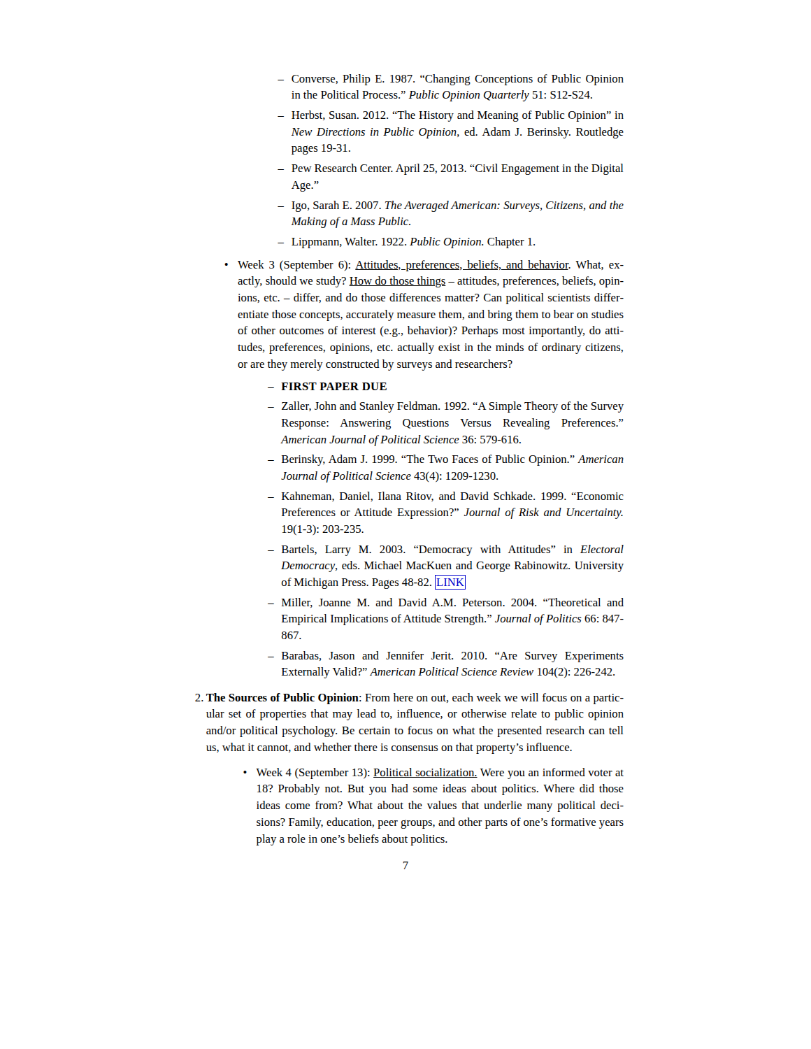Converse, Philip E. 1987. “Changing Conceptions of Public Opinion in the Political Process.” Public Opinion Quarterly 51: S12-S24.
Herbst, Susan. 2012. “The History and Meaning of Public Opinion” in New Directions in Public Opinion, ed. Adam J. Berinsky. Routledge pages 19-31.
Pew Research Center. April 25, 2013. “Civil Engagement in the Digital Age.”
Igo, Sarah E. 2007. The Averaged American: Surveys, Citizens, and the Making of a Mass Public.
Lippmann, Walter. 1922. Public Opinion. Chapter 1.
Week 3 (September 6): Attitudes, preferences, beliefs, and behavior. What, exactly, should we study? How do those things – attitudes, preferences, beliefs, opinions, etc. – differ, and do those differences matter? Can political scientists differentiate those concepts, accurately measure them, and bring them to bear on studies of other outcomes of interest (e.g., behavior)? Perhaps most importantly, do attitudes, preferences, opinions, etc. actually exist in the minds of ordinary citizens, or are they merely constructed by surveys and researchers?
FIRST PAPER DUE
Zaller, John and Stanley Feldman. 1992. “A Simple Theory of the Survey Response: Answering Questions Versus Revealing Preferences.” American Journal of Political Science 36: 579-616.
Berinsky, Adam J. 1999. “The Two Faces of Public Opinion.” American Journal of Political Science 43(4): 1209-1230.
Kahneman, Daniel, Ilana Ritov, and David Schkade. 1999. “Economic Preferences or Attitude Expression?” Journal of Risk and Uncertainty. 19(1-3): 203-235.
Bartels, Larry M. 2003. “Democracy with Attitudes” in Electoral Democracy, eds. Michael MacKuen and George Rabinowitz. University of Michigan Press. Pages 48-82. LINK
Miller, Joanne M. and David A.M. Peterson. 2004. “Theoretical and Empirical Implications of Attitude Strength.” Journal of Politics 66: 847-867.
Barabas, Jason and Jennifer Jerit. 2010. “Are Survey Experiments Externally Valid?” American Political Science Review 104(2): 226-242.
2. The Sources of Public Opinion: From here on out, each week we will focus on a particular set of properties that may lead to, influence, or otherwise relate to public opinion and/or political psychology. Be certain to focus on what the presented research can tell us, what it cannot, and whether there is consensus on that property’s influence.
Week 4 (September 13): Political socialization. Were you an informed voter at 18? Probably not. But you had some ideas about politics. Where did those ideas come from? What about the values that underlie many political decisions? Family, education, peer groups, and other parts of one’s formative years play a role in one’s beliefs about politics.
7